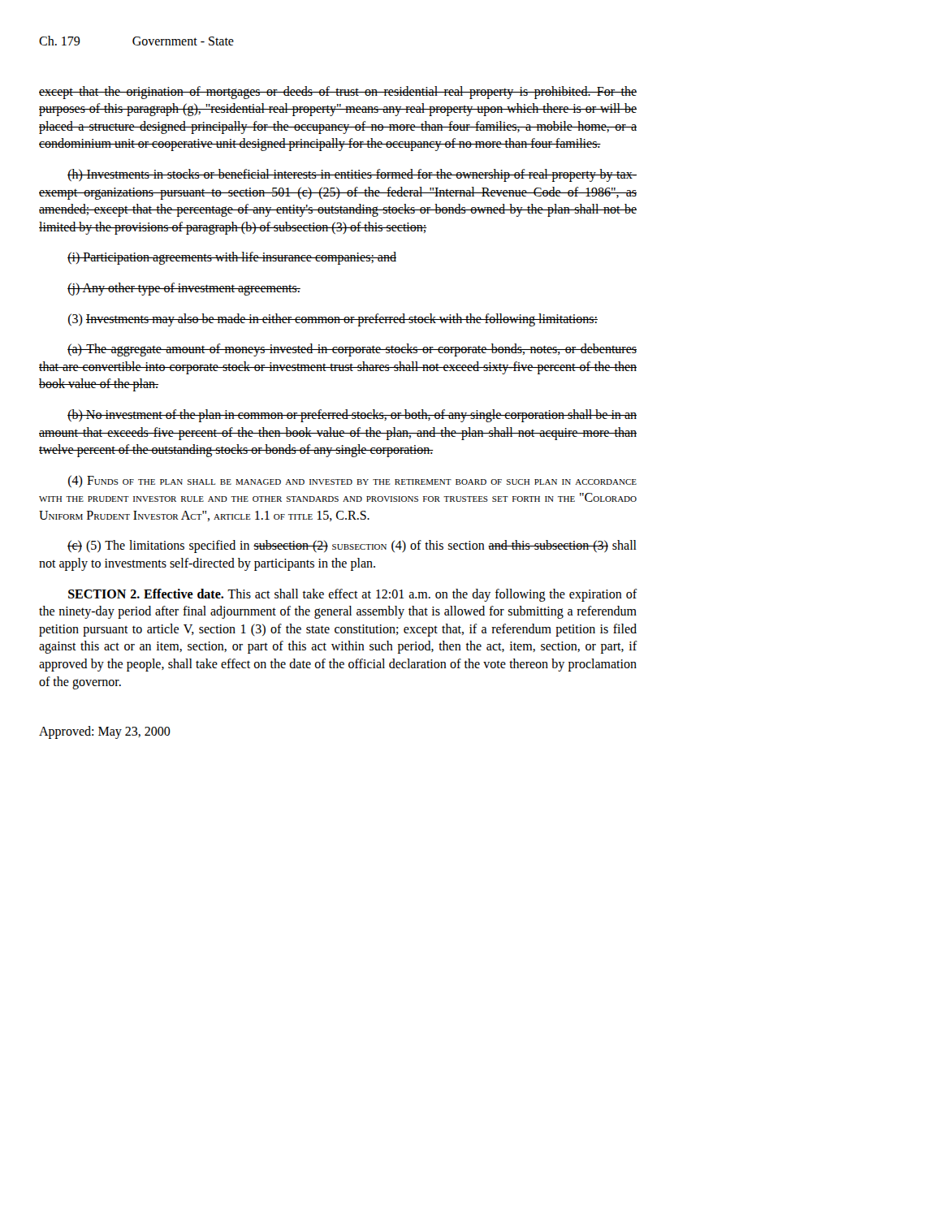Ch. 179 Government - State
except that the origination of mortgages or deeds of trust on residential real property is prohibited. For the purposes of this paragraph (g), "residential real property" means any real property upon which there is or will be placed a structure designed principally for the occupancy of no more than four families, a mobile home, or a condominium unit or cooperative unit designed principally for the occupancy of no more than four families.
(h) Investments in stocks or beneficial interests in entities formed for the ownership of real property by tax-exempt organizations pursuant to section 501 (c) (25) of the federal "Internal Revenue Code of 1986", as amended; except that the percentage of any entity's outstanding stocks or bonds owned by the plan shall not be limited by the provisions of paragraph (b) of subsection (3) of this section;
(i) Participation agreements with life insurance companies; and
(j) Any other type of investment agreements.
(3) Investments may also be made in either common or preferred stock with the following limitations:
(a) The aggregate amount of moneys invested in corporate stocks or corporate bonds, notes, or debentures that are convertible into corporate stock or investment trust shares shall not exceed sixty-five percent of the then book value of the plan.
(b) No investment of the plan in common or preferred stocks, or both, of any single corporation shall be in an amount that exceeds five percent of the then book value of the plan, and the plan shall not acquire more than twelve percent of the outstanding stocks or bonds of any single corporation.
(4) Funds of the plan shall be managed and invested by the retirement board of such plan in accordance with the prudent investor rule and the other standards and provisions for trustees set forth in the "Colorado Uniform Prudent Investor Act", article 1.1 of title 15, C.R.S.
(c) (5) The limitations specified in subsection (2) subsection (4) of this section and this subsection (3) shall not apply to investments self-directed by participants in the plan.
SECTION 2. Effective date. This act shall take effect at 12:01 a.m. on the day following the expiration of the ninety-day period after final adjournment of the general assembly that is allowed for submitting a referendum petition pursuant to article V, section 1 (3) of the state constitution; except that, if a referendum petition is filed against this act or an item, section, or part of this act within such period, then the act, item, section, or part, if approved by the people, shall take effect on the date of the official declaration of the vote thereon by proclamation of the governor.
Approved: May 23, 2000